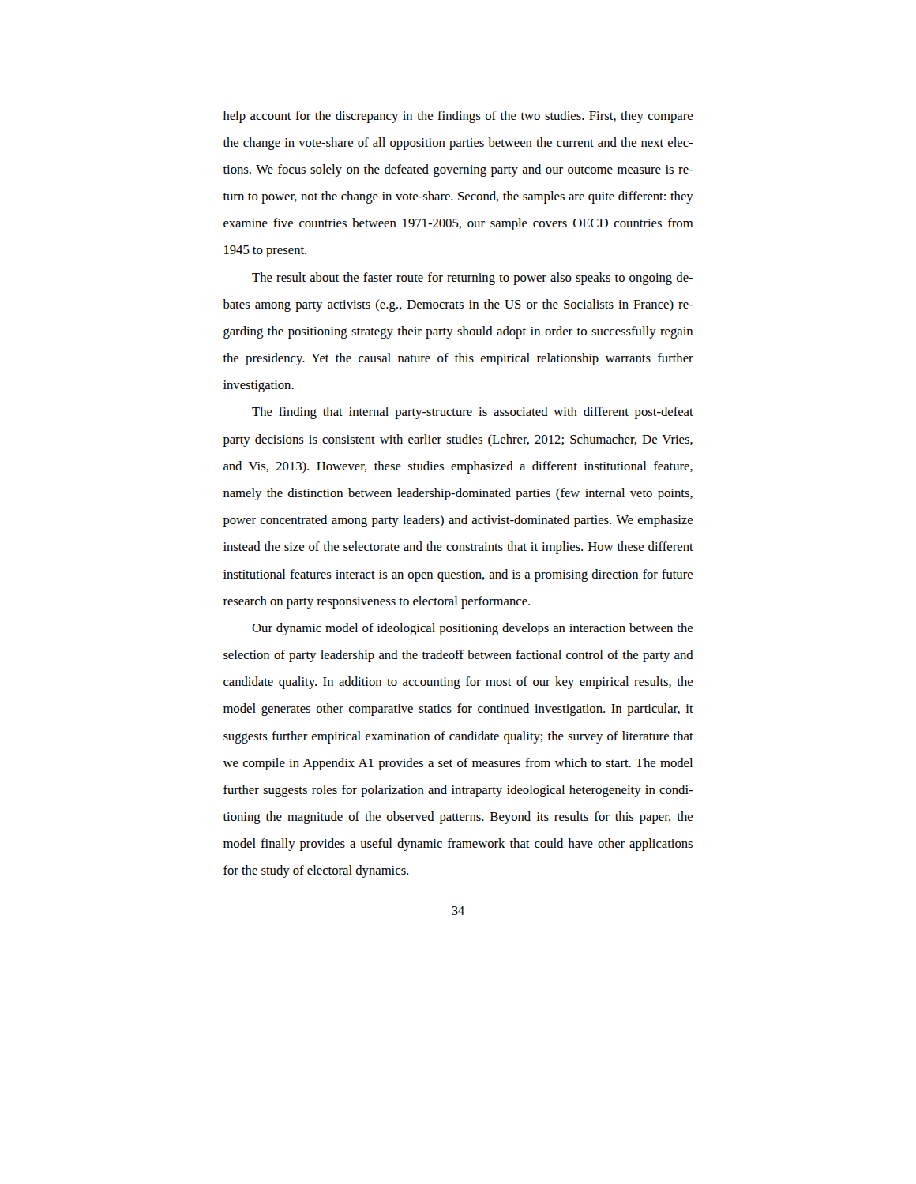help account for the discrepancy in the findings of the two studies. First, they compare the change in vote-share of all opposition parties between the current and the next elections. We focus solely on the defeated governing party and our outcome measure is return to power, not the change in vote-share. Second, the samples are quite different: they examine five countries between 1971-2005, our sample covers OECD countries from 1945 to present.
The result about the faster route for returning to power also speaks to ongoing debates among party activists (e.g., Democrats in the US or the Socialists in France) regarding the positioning strategy their party should adopt in order to successfully regain the presidency. Yet the causal nature of this empirical relationship warrants further investigation.
The finding that internal party-structure is associated with different post-defeat party decisions is consistent with earlier studies (Lehrer, 2012; Schumacher, De Vries, and Vis, 2013). However, these studies emphasized a different institutional feature, namely the distinction between leadership-dominated parties (few internal veto points, power concentrated among party leaders) and activist-dominated parties. We emphasize instead the size of the selectorate and the constraints that it implies. How these different institutional features interact is an open question, and is a promising direction for future research on party responsiveness to electoral performance.
Our dynamic model of ideological positioning develops an interaction between the selection of party leadership and the tradeoff between factional control of the party and candidate quality. In addition to accounting for most of our key empirical results, the model generates other comparative statics for continued investigation. In particular, it suggests further empirical examination of candidate quality; the survey of literature that we compile in Appendix A1 provides a set of measures from which to start. The model further suggests roles for polarization and intraparty ideological heterogeneity in conditioning the magnitude of the observed patterns. Beyond its results for this paper, the model finally provides a useful dynamic framework that could have other applications for the study of electoral dynamics.
34